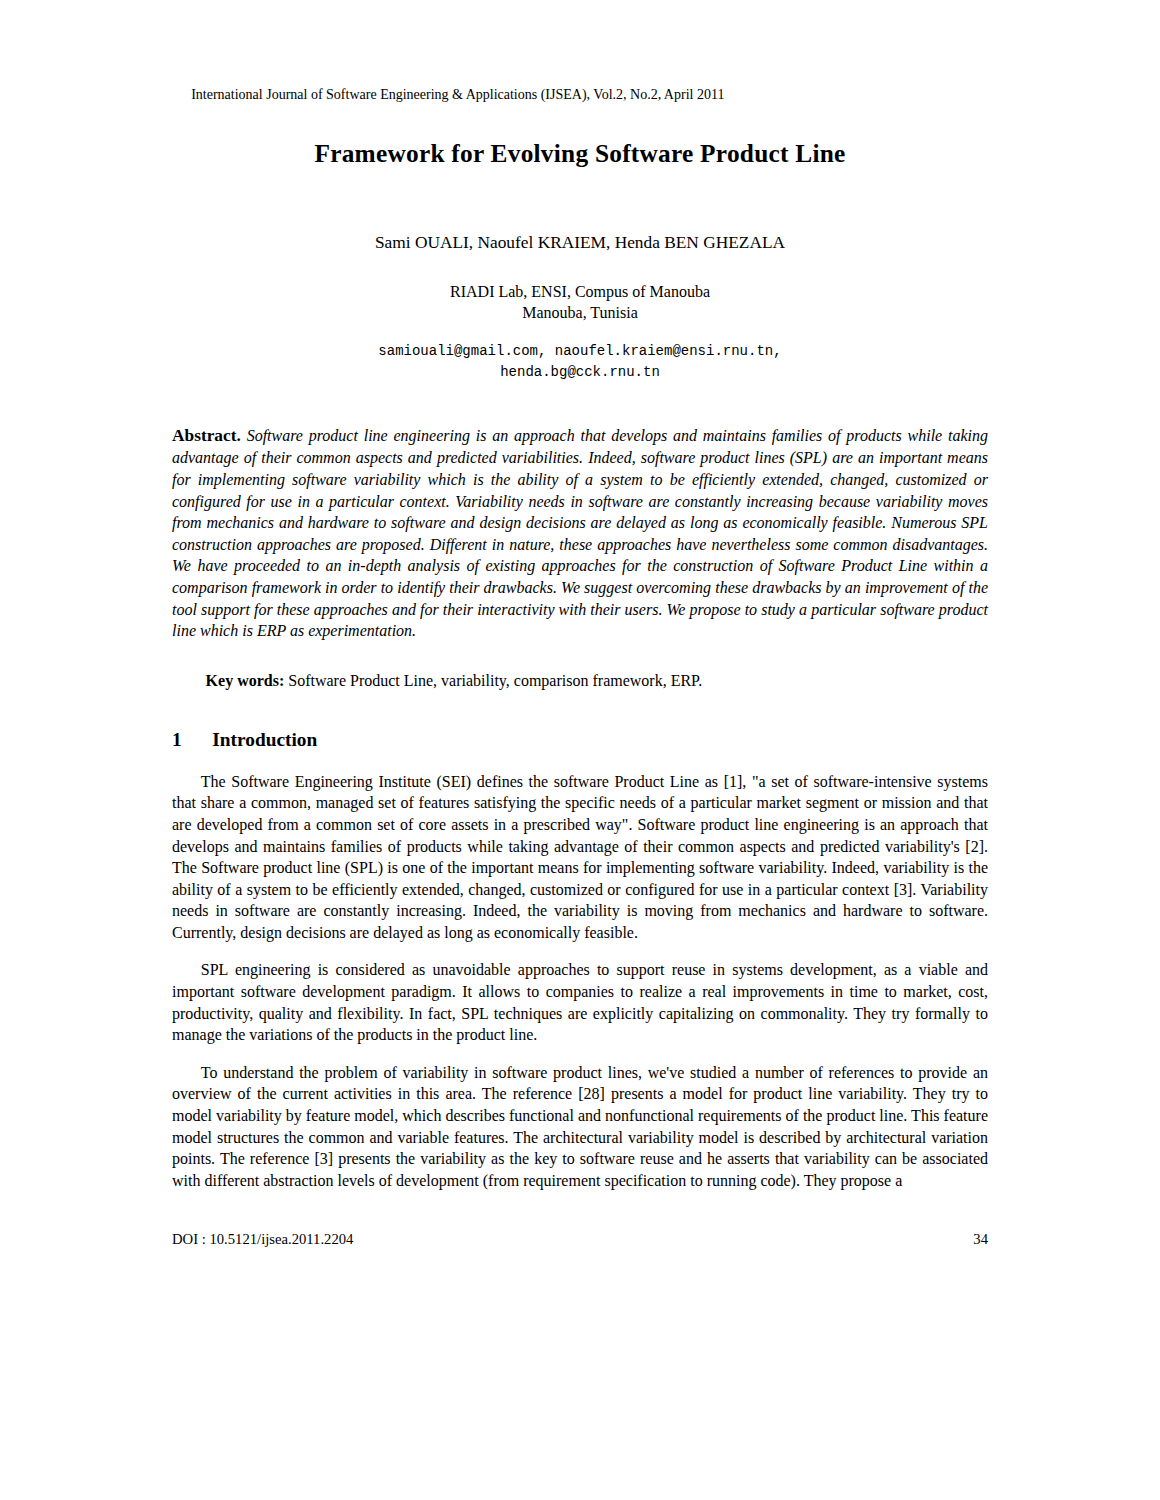International Journal of Software Engineering & Applications (IJSEA), Vol.2, No.2, April 2011
Framework for Evolving Software Product Line
Sami OUALI, Naoufel KRAIEM, Henda BEN GHEZALA
RIADI Lab, ENSI, Compus of Manouba
Manouba, Tunisia
samiouali@gmail.com, naoufel.kraiem@ensi.rnu.tn,
henda.bg@cck.rnu.tn
Abstract. Software product line engineering is an approach that develops and maintains families of products while taking advantage of their common aspects and predicted variabilities. Indeed, software product lines (SPL) are an important means for implementing software variability which is the ability of a system to be efficiently extended, changed, customized or configured for use in a particular context. Variability needs in software are constantly increasing because variability moves from mechanics and hardware to software and design decisions are delayed as long as economically feasible. Numerous SPL construction approaches are proposed. Different in nature, these approaches have nevertheless some common disadvantages. We have proceeded to an in-depth analysis of existing approaches for the construction of Software Product Line within a comparison framework in order to identify their drawbacks. We suggest overcoming these drawbacks by an improvement of the tool support for these approaches and for their interactivity with their users. We propose to study a particular software product line which is ERP as experimentation.
Key words: Software Product Line, variability, comparison framework, ERP.
1 Introduction
The Software Engineering Institute (SEI) defines the software Product Line as [1], "a set of software-intensive systems that share a common, managed set of features satisfying the specific needs of a particular market segment or mission and that are developed from a common set of core assets in a prescribed way". Software product line engineering is an approach that develops and maintains families of products while taking advantage of their common aspects and predicted variability's [2]. The Software product line (SPL) is one of the important means for implementing software variability. Indeed, variability is the ability of a system to be efficiently extended, changed, customized or configured for use in a particular context [3]. Variability needs in software are constantly increasing. Indeed, the variability is moving from mechanics and hardware to software. Currently, design decisions are delayed as long as economically feasible.
SPL engineering is considered as unavoidable approaches to support reuse in systems development, as a viable and important software development paradigm. It allows to companies to realize a real improvements in time to market, cost, productivity, quality and flexibility. In fact, SPL techniques are explicitly capitalizing on commonality. They try formally to manage the variations of the products in the product line.
To understand the problem of variability in software product lines, we've studied a number of references to provide an overview of the current activities in this area. The reference [28] presents a model for product line variability. They try to model variability by feature model, which describes functional and nonfunctional requirements of the product line. This feature model structures the common and variable features. The architectural variability model is described by architectural variation points. The reference [3] presents the variability as the key to software reuse and he asserts that variability can be associated with different abstraction levels of development (from requirement specification to running code). They propose a
DOI : 10.5121/ijsea.2011.2204 34